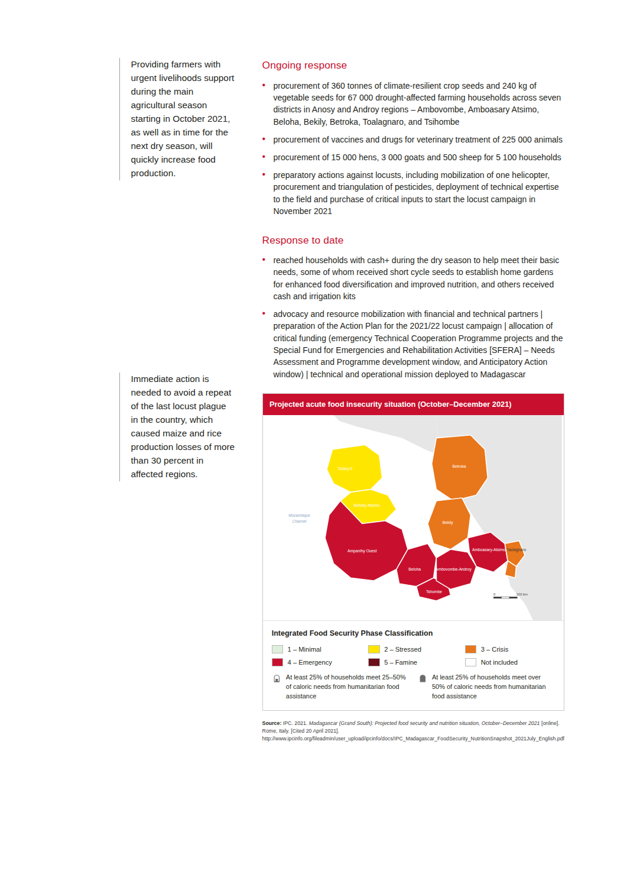Providing farmers with urgent livelihoods support during the main agricultural season starting in October 2021, as well as in time for the next dry season, will quickly increase food production.
Immediate action is needed to avoid a repeat of the last locust plague in the country, which caused maize and rice production losses of more than 30 percent in affected regions.
Ongoing response
procurement of 360 tonnes of climate-resilient crop seeds and 240 kg of vegetable seeds for 67 000 drought-affected farming households across seven districts in Anosy and Androy regions – Ambovombe, Amboasary Atsimo, Beloha, Bekily, Betroka, Toalagnaro, and Tsihombe
procurement of vaccines and drugs for veterinary treatment of 225 000 animals
procurement of 15 000 hens, 3 000 goats and 500 sheep for 5 100 households
preparatory actions against locusts, including mobilization of one helicopter, procurement and triangulation of pesticides, deployment of technical expertise to the field and purchase of critical inputs to start the locust campaign in November 2021
Response to date
reached households with cash+ during the dry season to help meet their basic needs, some of whom received short cycle seeds to establish home gardens for enhanced food diversification and improved nutrition, and others received cash and irrigation kits
advocacy and resource mobilization with financial and technical partners | preparation of the Action Plan for the 2021/22 locust campaign | allocation of critical funding (emergency Technical Cooperation Programme projects and the Special Fund for Emergencies and Rehabilitation Activities [SFERA] – Needs Assessment and Programme development window, and Anticipatory Action window) | technical and operational mission deployed to Madagascar
Projected acute food insecurity situation (October–December 2021)
Toliary-II Betioky Atsimo Betroka Bekily Ampanihy Ouest Beloha Tshombe Ambovombe-Androy Amboasary-Atsimo Taolagnaro Mozambique Channel 0 100 km
Integrated Food Security Phase Classification
1 – Minimal
2 – Stressed
3 – Crisis
4 – Emergency
5 – Famine
Not included
At least 25% of households meet 25–50% of caloric needs from humanitarian food assistance
At least 25% of households meet over 50% of caloric needs from humanitarian food assistance
Source: IPC. 2021. Madagascar (Grand South): Projected food security and nutrition situation, October–December 2021 [online]. Rome, Italy. [Cited 20 April 2021]. http://www.ipcinfo.org/fileadmin/user_upload/ipcinfo/docs/IPC_Madagascar_FoodSecurity_NutritionSnapshot_2021July_English.pdf